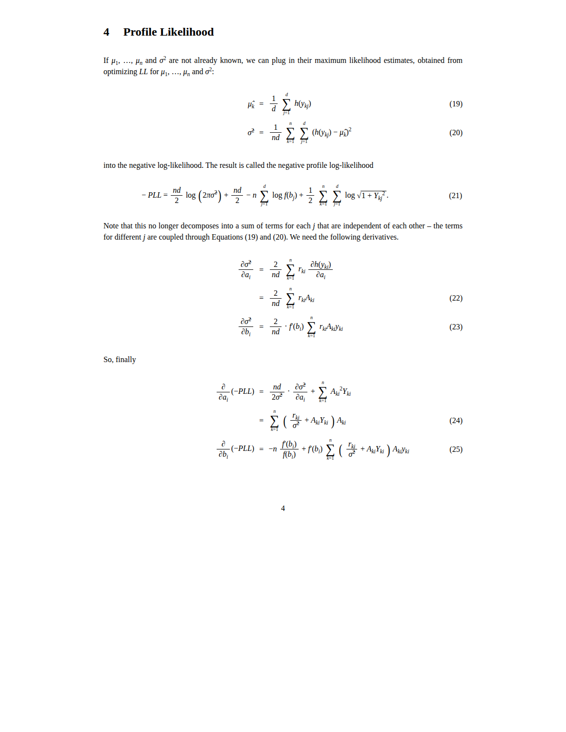4 Profile Likelihood
If μ1, …, μn and σ2 are not already known, we can plug in their maximum likelihood estimates, obtained from optimizing LL for μ1, …, μn and σ2:
| μ̂ k | = | 1 d d ∑ j =1 h ( y kj ) | (19) |
| σ̂ 2 | = | 1 nd n ∑ k =1 d ∑ j =1 ( h ( y kj ) − μ̂ k ) 2 | (20) |
into the negative log-likelihood. The result is called the negative profile log-likelihood
| − PLL = nd 2 log ( 2 πσ̂ 2 ) + nd 2 − n d ∑ j =1 log f ( b j ) + 1 2 n ∑ k =1 d ∑ j =1 log √ 1 + Y kj 2 . | (21) |
Note that this no longer decomposes into a sum of terms for each j that are independent of each other – the terms for different j are coupled through Equations (19) and (20). We need the following derivatives.
| ∂ σ̂ 2 ∂ a i | = | 2 nd n ∑ k =1 r ki ∂ h ( y ki ) ∂ a i | |
| | = | 2 nd n ∑ k =1 r ki A ki | (22) |
| ∂ σ̂ 2 ∂ b i | = | 2 nd · f ′( b i ) n ∑ k =1 r ki A ki y ki | (23) |
So, finally
| ∂ ∂ a i (− PLL ) | = | nd 2 σ̂ 2 · ∂ σ̂ 2 ∂ a i + n ∑ k =1 A ki 2 Y ki | |
| | = | n ∑ k =1 ( r ki σ̂ 2 + A ki Y ki ) A ki | (24) |
| ∂ ∂ b i (− PLL ) | = | − n f ′( b i ) f ( b i ) + f ′( b i ) n ∑ k =1 ( r ki σ̂ 2 + A ki Y ki ) A ki y ki | (25) |
4